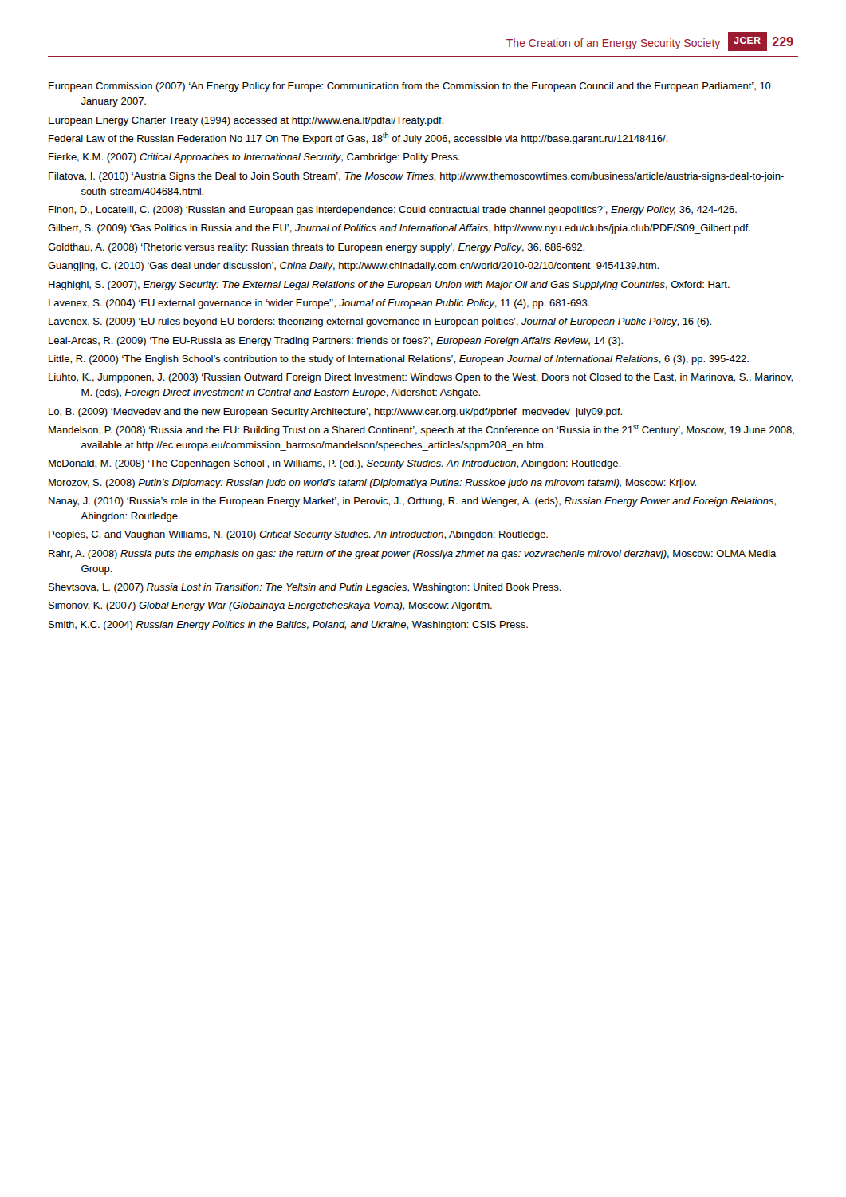The Creation of an Energy Security Society
JCER 229
European Commission (2007) ‘An Energy Policy for Europe: Communication from the Commission to the European Council and the European Parliament’, 10 January 2007.
European Energy Charter Treaty (1994) accessed at http://www.ena.lt/pdfai/Treaty.pdf.
Federal Law of the Russian Federation No 117 On The Export of Gas, 18th of July 2006, accessible via http://base.garant.ru/12148416/.
Fierke, K.M. (2007) Critical Approaches to International Security, Cambridge: Polity Press.
Filatova, I. (2010) ‘Austria Signs the Deal to Join South Stream’, The Moscow Times, http://www.themoscowtimes.com/business/article/austria-signs-deal-to-join-south-stream/404684.html.
Finon, D., Locatelli, C. (2008) ‘Russian and European gas interdependence: Could contractual trade channel geopolitics?’, Energy Policy, 36, 424-426.
Gilbert, S. (2009) ‘Gas Politics in Russia and the EU’, Journal of Politics and International Affairs, http://www.nyu.edu/clubs/jpia.club/PDF/S09_Gilbert.pdf.
Goldthau, A. (2008) ‘Rhetoric versus reality: Russian threats to European energy supply’, Energy Policy, 36, 686-692.
Guangjing, C. (2010) ‘Gas deal under discussion’, China Daily, http://www.chinadaily.com.cn/world/2010-02/10/content_9454139.htm.
Haghighi, S. (2007), Energy Security: The External Legal Relations of the European Union with Major Oil and Gas Supplying Countries, Oxford: Hart.
Lavenex, S. (2004) ‘EU external governance in ‘wider Europe’’, Journal of European Public Policy, 11 (4), pp. 681-693.
Lavenex, S. (2009) ‘EU rules beyond EU borders: theorizing external governance in European politics’, Journal of European Public Policy, 16 (6).
Leal-Arcas, R. (2009) ‘The EU-Russia as Energy Trading Partners: friends or foes?’, European Foreign Affairs Review, 14 (3).
Little, R. (2000) ‘The English School’s contribution to the study of International Relations’, European Journal of International Relations, 6 (3), pp. 395-422.
Liuhto, K., Jumpponen, J. (2003) ‘Russian Outward Foreign Direct Investment: Windows Open to the West, Doors not Closed to the East, in Marinova, S., Marinov, M. (eds), Foreign Direct Investment in Central and Eastern Europe, Aldershot: Ashgate.
Lo, B. (2009) ‘Medvedev and the new European Security Architecture’, http://www.cer.org.uk/pdf/pbrief_medvedev_july09.pdf.
Mandelson, P. (2008) ‘Russia and the EU: Building Trust on a Shared Continent’, speech at the Conference on ‘Russia in the 21st Century’, Moscow, 19 June 2008, available at http://ec.europa.eu/commission_barroso/mandelson/speeches_articles/sppm208_en.htm.
McDonald, M. (2008) ‘The Copenhagen School’, in Williams, P. (ed.), Security Studies. An Introduction, Abingdon: Routledge.
Morozov, S. (2008) Putin’s Diplomacy: Russian judo on world’s tatami (Diplomatiya Putina: Russkoe judo na mirovom tatami), Moscow: Krjlov.
Nanay, J. (2010) ‘Russia’s role in the European Energy Market’, in Perovic, J., Orttung, R. and Wenger, A. (eds), Russian Energy Power and Foreign Relations, Abingdon: Routledge.
Peoples, C. and Vaughan-Williams, N. (2010) Critical Security Studies. An Introduction, Abingdon: Routledge.
Rahr, A. (2008) Russia puts the emphasis on gas: the return of the great power (Rossiya zhmet na gas: vozvrachenie mirovoi derzhavj), Moscow: OLMA Media Group.
Shevtsova, L. (2007) Russia Lost in Transition: The Yeltsin and Putin Legacies, Washington: United Book Press.
Simonov, K. (2007) Global Energy War (Globalnaya Energeticheskaya Voina), Moscow: Algoritm.
Smith, K.C. (2004) Russian Energy Politics in the Baltics, Poland, and Ukraine, Washington: CSIS Press.